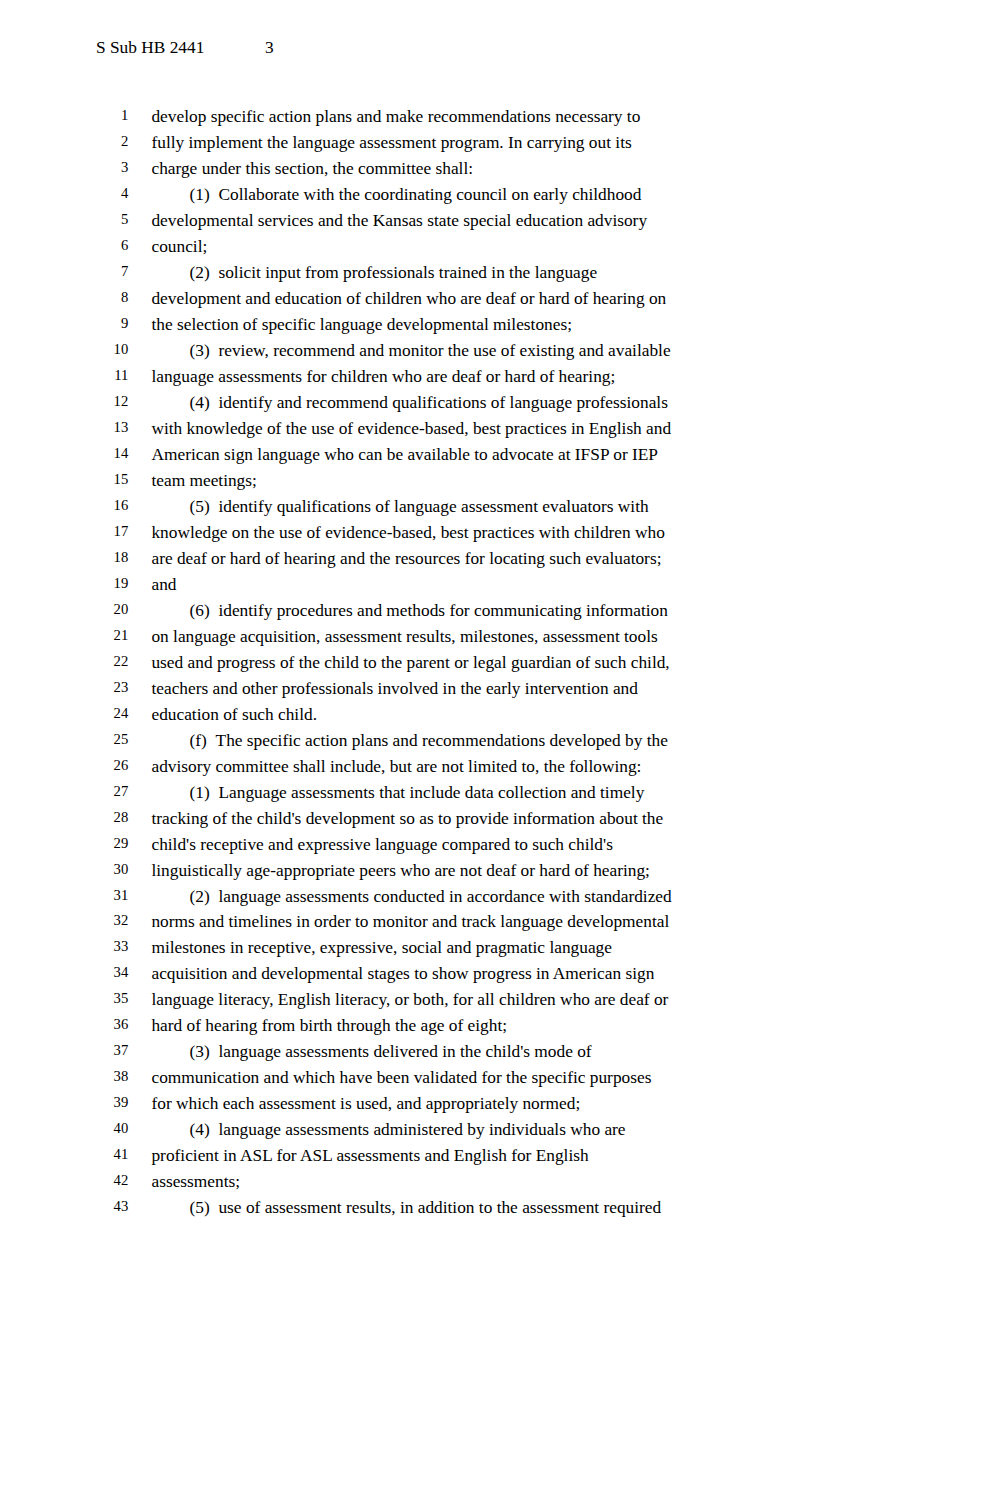S Sub HB 2441 3
develop specific action plans and make recommendations necessary to
fully implement the language assessment program. In carrying out its
charge under this section, the committee shall:
(1) Collaborate with the coordinating council on early childhood
developmental services and the Kansas state special education advisory
council;
(2) solicit input from professionals trained in the language
development and education of children who are deaf or hard of hearing on
the selection of specific language developmental milestones;
(3) review, recommend and monitor the use of existing and available
language assessments for children who are deaf or hard of hearing;
(4) identify and recommend qualifications of language professionals
with knowledge of the use of evidence-based, best practices in English and
American sign language who can be available to advocate at IFSP or IEP
team meetings;
(5) identify qualifications of language assessment evaluators with
knowledge on the use of evidence-based, best practices with children who
are deaf or hard of hearing and the resources for locating such evaluators;
and
(6) identify procedures and methods for communicating information
on language acquisition, assessment results, milestones, assessment tools
used and progress of the child to the parent or legal guardian of such child,
teachers and other professionals involved in the early intervention and
education of such child.
(f) The specific action plans and recommendations developed by the
advisory committee shall include, but are not limited to, the following:
(1) Language assessments that include data collection and timely
tracking of the child's development so as to provide information about the
child's receptive and expressive language compared to such child's
linguistically age-appropriate peers who are not deaf or hard of hearing;
(2) language assessments conducted in accordance with standardized
norms and timelines in order to monitor and track language developmental
milestones in receptive, expressive, social and pragmatic language
acquisition and developmental stages to show progress in American sign
language literacy, English literacy, or both, for all children who are deaf or
hard of hearing from birth through the age of eight;
(3) language assessments delivered in the child's mode of
communication and which have been validated for the specific purposes
for which each assessment is used, and appropriately normed;
(4) language assessments administered by individuals who are
proficient in ASL for ASL assessments and English for English
assessments;
(5) use of assessment results, in addition to the assessment required